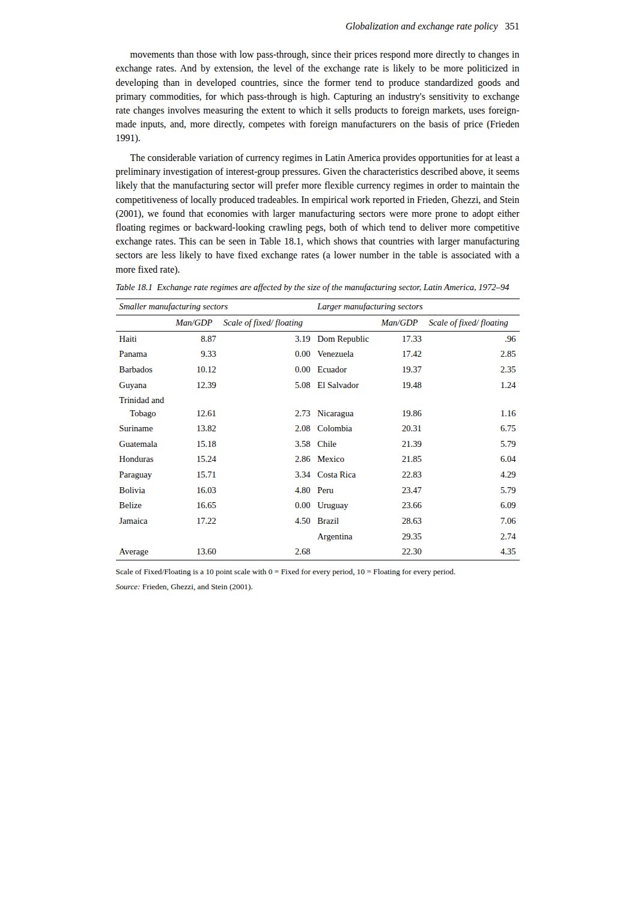Globalization and exchange rate policy 351
movements than those with low pass-through, since their prices respond more directly to changes in exchange rates. And by extension, the level of the exchange rate is likely to be more politicized in developing than in developed countries, since the former tend to produce standardized goods and primary commodities, for which pass-through is high. Capturing an industry's sensitivity to exchange rate changes involves measuring the extent to which it sells products to foreign markets, uses foreign-made inputs, and, more directly, competes with foreign manufacturers on the basis of price (Frieden 1991).
The considerable variation of currency regimes in Latin America provides opportunities for at least a preliminary investigation of interest-group pressures. Given the characteristics described above, it seems likely that the manufacturing sector will prefer more flexible currency regimes in order to maintain the competitiveness of locally produced tradeables. In empirical work reported in Frieden, Ghezzi, and Stein (2001), we found that economies with larger manufacturing sectors were more prone to adopt either floating regimes or backward-looking crawling pegs, both of which tend to deliver more competitive exchange rates. This can be seen in Table 18.1, which shows that countries with larger manufacturing sectors are less likely to have fixed exchange rates (a lower number in the table is associated with a more fixed rate).
Table 18.1 Exchange rate regimes are affected by the size of the manufacturing sector, Latin America, 1972–94
| Smaller manufacturing sectors | Larger manufacturing sectors |
| --- | --- |
| | Man/GDP | Scale of fixed/ floating | | Man/GDP | Scale of fixed/ floating |
| Haiti | 8.87 | 3.19 | Dom Republic | 17.33 | .96 |
| Panama | 9.33 | 0.00 | Venezuela | 17.42 | 2.85 |
| Barbados | 10.12 | 0.00 | Ecuador | 19.37 | 2.35 |
| Guyana | 12.39 | 5.08 | El Salvador | 19.48 | 1.24 |
| Trinidad and Tobago | 12.61 | 2.73 | Nicaragua | 19.86 | 1.16 |
| Suriname | 13.82 | 2.08 | Colombia | 20.31 | 6.75 |
| Guatemala | 15.18 | 3.58 | Chile | 21.39 | 5.79 |
| Honduras | 15.24 | 2.86 | Mexico | 21.85 | 6.04 |
| Paraguay | 15.71 | 3.34 | Costa Rica | 22.83 | 4.29 |
| Bolivia | 16.03 | 4.80 | Peru | 23.47 | 5.79 |
| Belize | 16.65 | 0.00 | Uruguay | 23.66 | 6.09 |
| Jamaica | 17.22 | 4.50 | Brazil | 28.63 | 7.06 |
| | | | Argentina | 29.35 | 2.74 |
| Average | 13.60 | 2.68 | | 22.30 | 4.35 |
Scale of Fixed/Floating is a 10 point scale with 0 = Fixed for every period, 10 = Floating for every period.
Source: Frieden, Ghezzi, and Stein (2001).